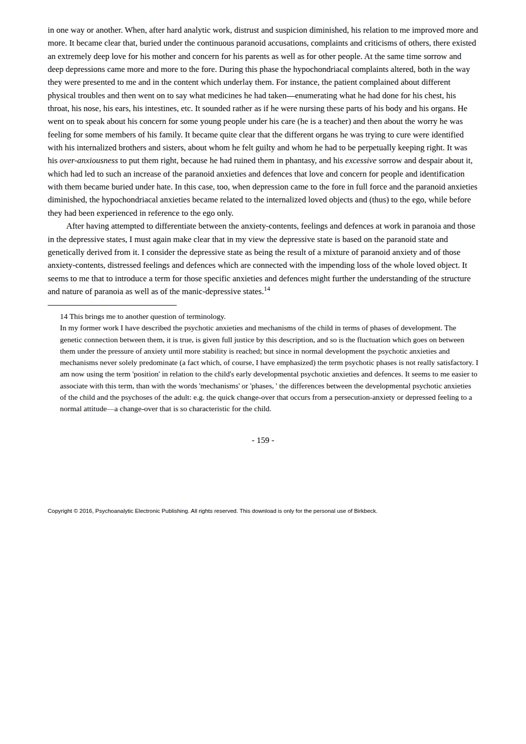in one way or another. When, after hard analytic work, distrust and suspicion diminished, his relation to me improved more and more. It became clear that, buried under the continuous paranoid accusations, complaints and criticisms of others, there existed an extremely deep love for his mother and concern for his parents as well as for other people. At the same time sorrow and deep depressions came more and more to the fore. During this phase the hypochondriacal complaints altered, both in the way they were presented to me and in the content which underlay them. For instance, the patient complained about different physical troubles and then went on to say what medicines he had taken—enumerating what he had done for his chest, his throat, his nose, his ears, his intestines, etc. It sounded rather as if he were nursing these parts of his body and his organs. He went on to speak about his concern for some young people under his care (he is a teacher) and then about the worry he was feeling for some members of his family. It became quite clear that the different organs he was trying to cure were identified with his internalized brothers and sisters, about whom he felt guilty and whom he had to be perpetually keeping right. It was his over-anxiousness to put them right, because he had ruined them in phantasy, and his excessive sorrow and despair about it, which had led to such an increase of the paranoid anxieties and defences that love and concern for people and identification with them became buried under hate. In this case, too, when depression came to the fore in full force and the paranoid anxieties diminished, the hypochondriacal anxieties became related to the internalized loved objects and (thus) to the ego, while before they had been experienced in reference to the ego only.
After having attempted to differentiate between the anxiety-contents, feelings and defences at work in paranoia and those in the depressive states, I must again make clear that in my view the depressive state is based on the paranoid state and genetically derived from it. I consider the depressive state as being the result of a mixture of paranoid anxiety and of those anxiety-contents, distressed feelings and defences which are connected with the impending loss of the whole loved object. It seems to me that to introduce a term for those specific anxieties and defences might further the understanding of the structure and nature of paranoia as well as of the manic-depressive states.14
14 This brings me to another question of terminology.
In my former work I have described the psychotic anxieties and mechanisms of the child in terms of phases of development. The genetic connection between them, it is true, is given full justice by this description, and so is the fluctuation which goes on between them under the pressure of anxiety until more stability is reached; but since in normal development the psychotic anxieties and mechanisms never solely predominate (a fact which, of course, I have emphasized) the term psychotic phases is not really satisfactory. I am now using the term 'position' in relation to the child's early developmental psychotic anxieties and defences. It seems to me easier to associate with this term, than with the words 'mechanisms' or 'phases, ' the differences between the developmental psychotic anxieties of the child and the psychoses of the adult: e.g. the quick change-over that occurs from a persecution-anxiety or depressed feeling to a normal attitude—a change-over that is so characteristic for the child.
- 159 -
Copyright © 2016, Psychoanalytic Electronic Publishing. All rights reserved. This download is only for the personal use of Birkbeck.